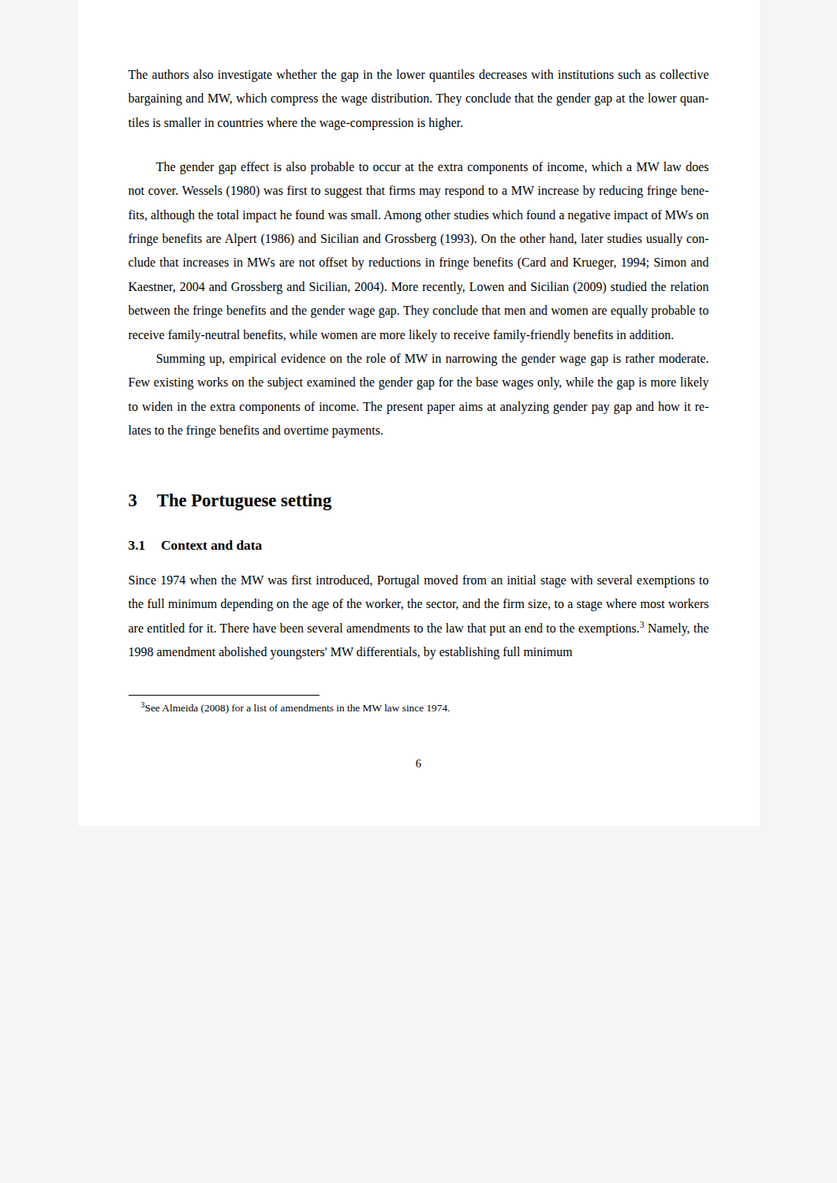The authors also investigate whether the gap in the lower quantiles decreases with institutions such as collective bargaining and MW, which compress the wage distribution. They conclude that the gender gap at the lower quantiles is smaller in countries where the wage-compression is higher.
The gender gap effect is also probable to occur at the extra components of income, which a MW law does not cover. Wessels (1980) was first to suggest that firms may respond to a MW increase by reducing fringe benefits, although the total impact he found was small. Among other studies which found a negative impact of MWs on fringe benefits are Alpert (1986) and Sicilian and Grossberg (1993). On the other hand, later studies usually conclude that increases in MWs are not offset by reductions in fringe benefits (Card and Krueger, 1994; Simon and Kaestner, 2004 and Grossberg and Sicilian, 2004). More recently, Lowen and Sicilian (2009) studied the relation between the fringe benefits and the gender wage gap. They conclude that men and women are equally probable to receive family-neutral benefits, while women are more likely to receive family-friendly benefits in addition.
Summing up, empirical evidence on the role of MW in narrowing the gender wage gap is rather moderate. Few existing works on the subject examined the gender gap for the base wages only, while the gap is more likely to widen in the extra components of income. The present paper aims at analyzing gender pay gap and how it relates to the fringe benefits and overtime payments.
3 The Portuguese setting
3.1 Context and data
Since 1974 when the MW was first introduced, Portugal moved from an initial stage with several exemptions to the full minimum depending on the age of the worker, the sector, and the firm size, to a stage where most workers are entitled for it. There have been several amendments to the law that put an end to the exemptions.3 Namely, the 1998 amendment abolished youngsters' MW differentials, by establishing full minimum
3See Almeida (2008) for a list of amendments in the MW law since 1974.
6